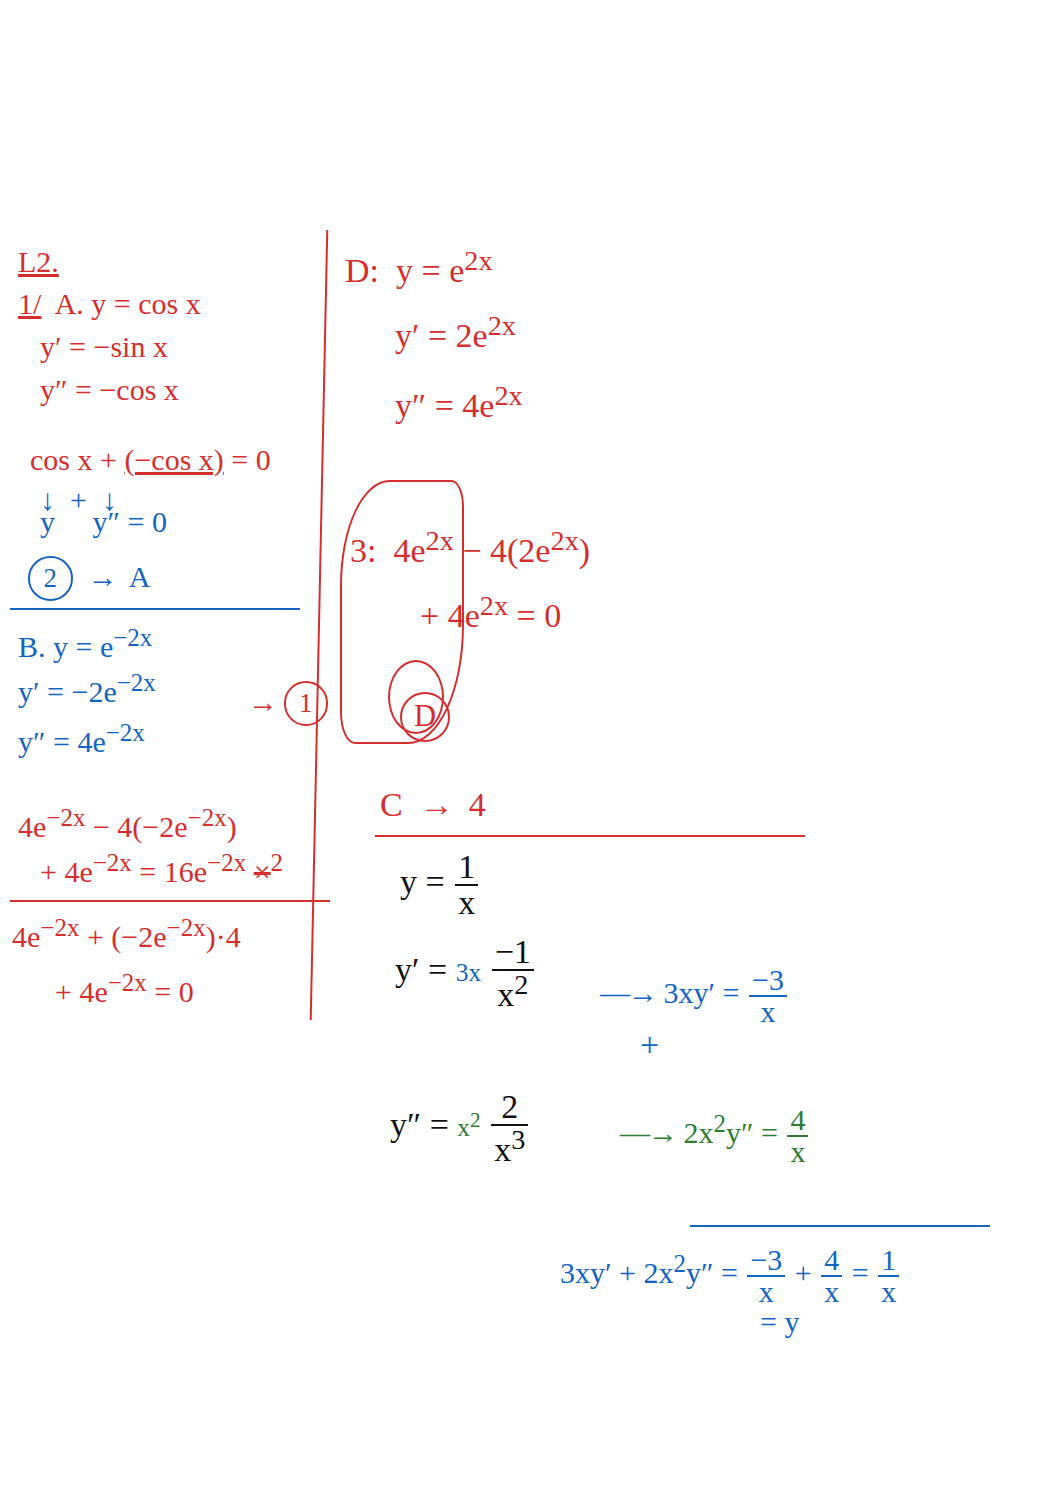L2.
1/ A. y = cos x
y′ = −sin x
y″ = −cos x
cos x + (−cos x) = 0
↓ + ↓
y y″ = 0
2 → A
B. y = e−2x
y′ = −2e−2x
y″ = 4e−2x
4e−2x − 4(−2e−2x)
+ 4e−2x = 16e−2x ×2
4e−2x + (−2e−2x)·4
+ 4e−2x = 0
→ 1
D: y = e2x
y′ = 2e2x
y″ = 4e2x
3: 4e2x − 4(2e2x)
+ 4e2x = 0
D
C → 4
y = 1 x
y′ = 3x −1 x2
—→ 3xy′ = −3 x
+
y″ = x2 2 x3
—→ 2x2y″ = 4 x
3xy′ + 2x2y″ = −3 x + 4 x = 1 x
= y